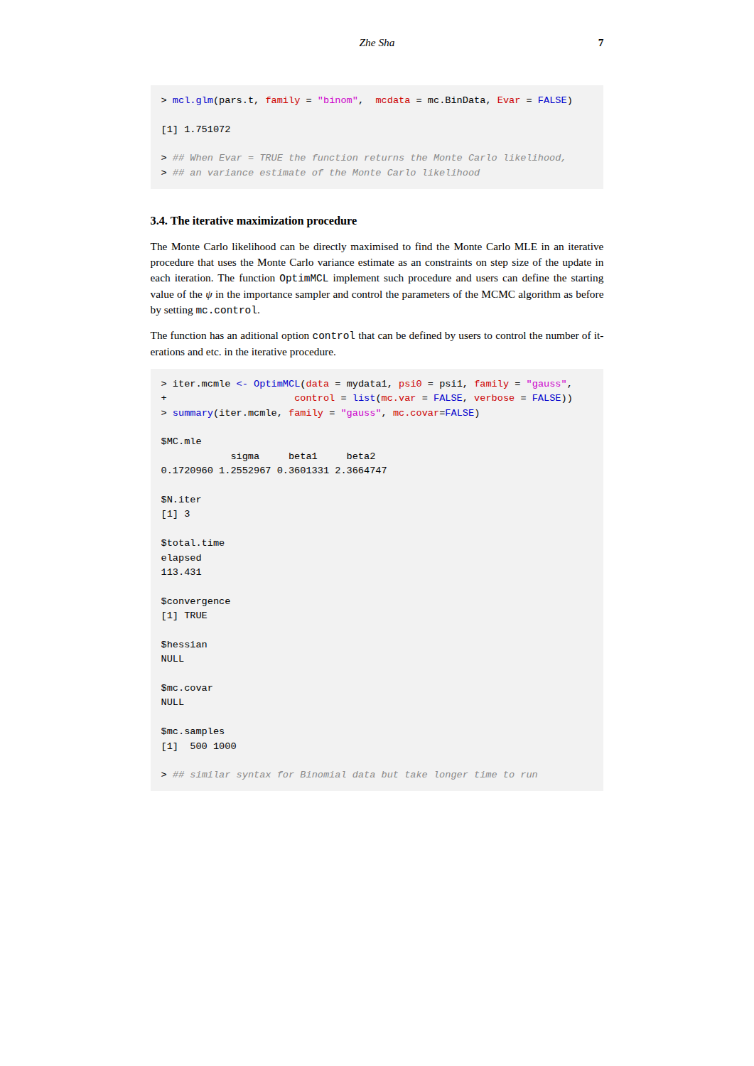Zhe Sha 7
> mcl.glm(pars.t, family = "binom",  mcdata = mc.BinData, Evar = FALSE)

[1] 1.751072

> ## When Evar = TRUE the function returns the Monte Carlo likelihood,
> ## an variance estimate of the Monte Carlo likelihood
3.4. The iterative maximization procedure
The Monte Carlo likelihood can be directly maximised to find the Monte Carlo MLE in an iterative procedure that uses the Monte Carlo variance estimate as an constraints on step size of the update in each iteration. The function OptimMCL implement such procedure and users can define the starting value of the ψ in the importance sampler and control the parameters of the MCMC algorithm as before by setting mc.control.
The function has an aditional option control that can be defined by users to control the number of iterations and etc. in the iterative procedure.
> iter.mcmle <- OptimMCL(data = mydata1, psi0 = psi1, family = "gauss",
+                      control = list(mc.var = FALSE, verbose = FALSE))
> summary(iter.mcmle, family = "gauss", mc.covar=FALSE)

$MC.mle
            sigma     beta1     beta2
0.1720960 1.2552967 0.3601331 2.3664747

$N.iter
[1] 3

$total.time
elapsed
113.431

$convergence
[1] TRUE

$hessian
NULL

$mc.covar
NULL

$mc.samples
[1]  500 1000

> ## similar syntax for Binomial data but take longer time to run